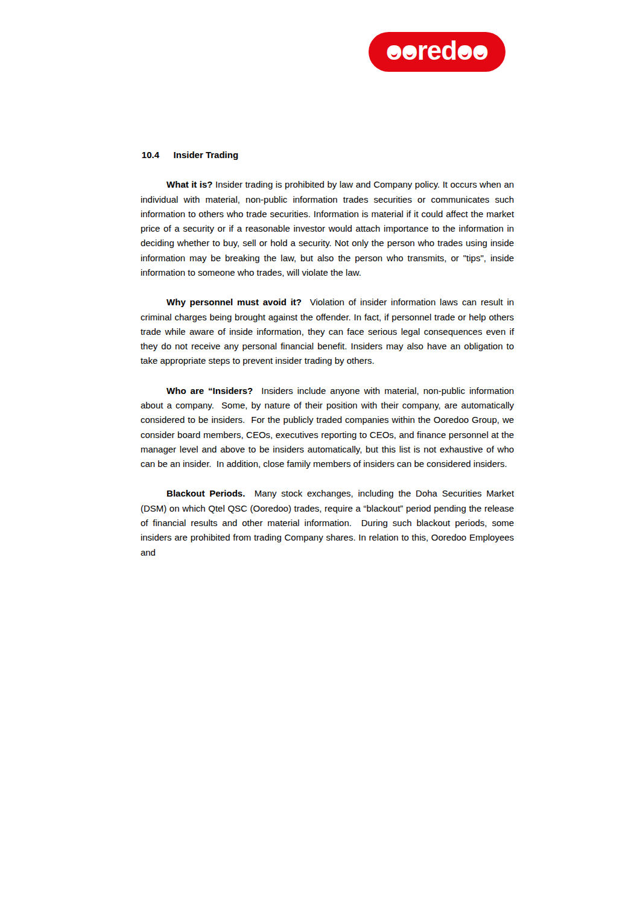ooredoo
10.4 Insider Trading
What it is? Insider trading is prohibited by law and Company policy. It occurs when an individual with material, non-public information trades securities or communicates such information to others who trade securities. Information is material if it could affect the market price of a security or if a reasonable investor would attach importance to the information in deciding whether to buy, sell or hold a security. Not only the person who trades using inside information may be breaking the law, but also the person who transmits, or "tips", inside information to someone who trades, will violate the law.
Why personnel must avoid it? Violation of insider information laws can result in criminal charges being brought against the offender. In fact, if personnel trade or help others trade while aware of inside information, they can face serious legal consequences even if they do not receive any personal financial benefit. Insiders may also have an obligation to take appropriate steps to prevent insider trading by others.
Who are “Insiders? Insiders include anyone with material, non-public information about a company. Some, by nature of their position with their company, are automatically considered to be insiders. For the publicly traded companies within the Ooredoo Group, we consider board members, CEOs, executives reporting to CEOs, and finance personnel at the manager level and above to be insiders automatically, but this list is not exhaustive of who can be an insider. In addition, close family members of insiders can be considered insiders.
Blackout Periods. Many stock exchanges, including the Doha Securities Market (DSM) on which Qtel QSC (Ooredoo) trades, require a “blackout” period pending the release of financial results and other material information. During such blackout periods, some insiders are prohibited from trading Company shares. In relation to this, Ooredoo Employees and